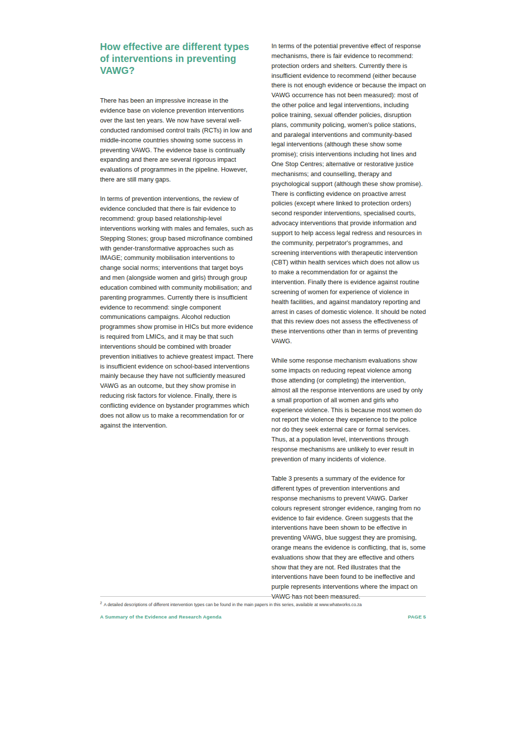How effective are different types of interventions in preventing VAWG?
There has been an impressive increase in the evidence base on violence prevention interventions over the last ten years. We now have several well-conducted randomised control trails (RCTs) in low and middle-income countries showing some success in preventing VAWG. The evidence base is continually expanding and there are several rigorous impact evaluations of programmes in the pipeline. However, there are still many gaps.
In terms of prevention interventions, the review of evidence concluded that there is fair evidence to recommend: group based relationship-level interventions working with males and females, such as Stepping Stones; group based microfinance combined with gender-transformative approaches such as IMAGE; community mobilisation interventions to change social norms; interventions that target boys and men (alongside women and girls) through group education combined with community mobilisation; and parenting programmes. Currently there is insufficient evidence to recommend: single component communications campaigns. Alcohol reduction programmes show promise in HICs but more evidence is required from LMICs, and it may be that such interventions should be combined with broader prevention initiatives to achieve greatest impact. There is insufficient evidence on school-based interventions mainly because they have not sufficiently measured VAWG as an outcome, but they show promise in reducing risk factors for violence. Finally, there is conflicting evidence on bystander programmes which does not allow us to make a recommendation for or against the intervention.
In terms of the potential preventive effect of response mechanisms, there is fair evidence to recommend: protection orders and shelters. Currently there is insufficient evidence to recommend (either because there is not enough evidence or because the impact on VAWG occurrence has not been measured): most of the other police and legal interventions, including police training, sexual offender policies, disruption plans, community policing, women's police stations, and paralegal interventions and community-based legal interventions (although these show some promise); crisis interventions including hot lines and One Stop Centres; alternative or restorative justice mechanisms; and counselling, therapy and psychological support (although these show promise). There is conflicting evidence on proactive arrest policies (except where linked to protection orders) second responder interventions, specialised courts, advocacy interventions that provide information and support to help access legal redress and resources in the community, perpetrator's programmes, and screening interventions with therapeutic intervention (CBT) within health services which does not allow us to make a recommendation for or against the intervention. Finally there is evidence against routine screening of women for experience of violence in health facilities, and against mandatory reporting and arrest in cases of domestic violence. It should be noted that this review does not assess the effectiveness of these interventions other than in terms of preventing VAWG.
While some response mechanism evaluations show some impacts on reducing repeat violence among those attending (or completing) the intervention, almost all the response interventions are used by only a small proportion of all women and girls who experience violence. This is because most women do not report the violence they experience to the police nor do they seek external care or formal services. Thus, at a population level, interventions through response mechanisms are unlikely to ever result in prevention of many incidents of violence.
Table 3 presents a summary of the evidence for different types of prevention interventions and response mechanisms to prevent VAWG. Darker colours represent stronger evidence, ranging from no evidence to fair evidence. Green suggests that the interventions have been shown to be effective in preventing VAWG, blue suggest they are promising, orange means the evidence is conflicting, that is, some evaluations show that they are effective and others show that they are not. Red illustrates that the interventions have been found to be ineffective and purple represents interventions where the impact on VAWG has not been measured.
2 A detailed descriptions of different intervention types can be found in the main papers in this series, available at www.whatworks.co.za
A Summary of the Evidence and Research Agenda PAGE 5